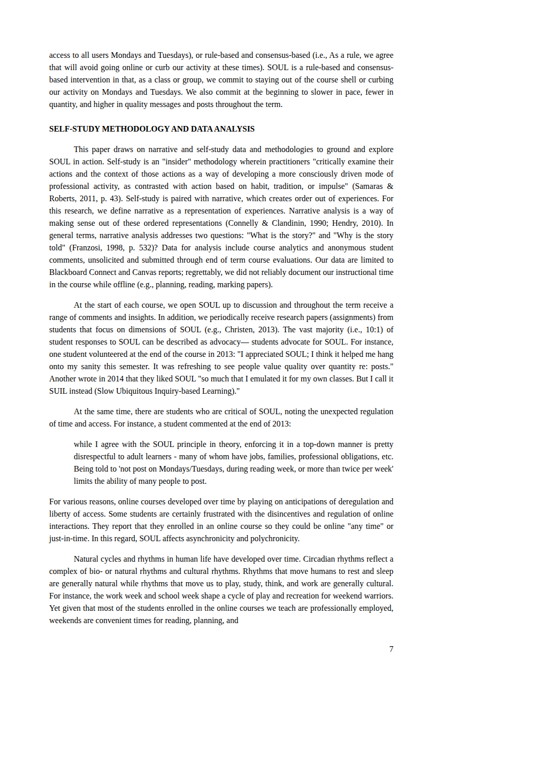access to all users Mondays and Tuesdays), or rule-based and consensus-based (i.e., As a rule, we agree that will avoid going online or curb our activity at these times). SOUL is a rule-based and consensus-based intervention in that, as a class or group, we commit to staying out of the course shell or curbing our activity on Mondays and Tuesdays. We also commit at the beginning to slower in pace, fewer in quantity, and higher in quality messages and posts throughout the term.
Self-Study Methodology and Data Analysis
This paper draws on narrative and self-study data and methodologies to ground and explore SOUL in action. Self-study is an "insider" methodology wherein practitioners "critically examine their actions and the context of those actions as a way of developing a more consciously driven mode of professional activity, as contrasted with action based on habit, tradition, or impulse" (Samaras & Roberts, 2011, p. 43). Self-study is paired with narrative, which creates order out of experiences. For this research, we define narrative as a representation of experiences. Narrative analysis is a way of making sense out of these ordered representations (Connelly & Clandinin, 1990; Hendry, 2010). In general terms, narrative analysis addresses two questions: "What is the story?" and "Why is the story told" (Franzosi, 1998, p. 532)? Data for analysis include course analytics and anonymous student comments, unsolicited and submitted through end of term course evaluations. Our data are limited to Blackboard Connect and Canvas reports; regrettably, we did not reliably document our instructional time in the course while offline (e.g., planning, reading, marking papers).
At the start of each course, we open SOUL up to discussion and throughout the term receive a range of comments and insights. In addition, we periodically receive research papers (assignments) from students that focus on dimensions of SOUL (e.g., Christen, 2013). The vast majority (i.e., 10:1) of student responses to SOUL can be described as advocacy— students advocate for SOUL. For instance, one student volunteered at the end of the course in 2013: "I appreciated SOUL; I think it helped me hang onto my sanity this semester. It was refreshing to see people value quality over quantity re: posts." Another wrote in 2014 that they liked SOUL "so much that I emulated it for my own classes. But I call it SUIL instead (Slow Ubiquitous Inquiry-based Learning)."
At the same time, there are students who are critical of SOUL, noting the unexpected regulation of time and access. For instance, a student commented at the end of 2013:
while I agree with the SOUL principle in theory, enforcing it in a top-down manner is pretty disrespectful to adult learners - many of whom have jobs, families, professional obligations, etc. Being told to 'not post on Mondays/Tuesdays, during reading week, or more than twice per week' limits the ability of many people to post.
For various reasons, online courses developed over time by playing on anticipations of deregulation and liberty of access. Some students are certainly frustrated with the disincentives and regulation of online interactions. They report that they enrolled in an online course so they could be online "any time" or just-in-time. In this regard, SOUL affects asynchronicity and polychronicity.
Natural cycles and rhythms in human life have developed over time. Circadian rhythms reflect a complex of bio- or natural rhythms and cultural rhythms. Rhythms that move humans to rest and sleep are generally natural while rhythms that move us to play, study, think, and work are generally cultural. For instance, the work week and school week shape a cycle of play and recreation for weekend warriors. Yet given that most of the students enrolled in the online courses we teach are professionally employed, weekends are convenient times for reading, planning, and
7